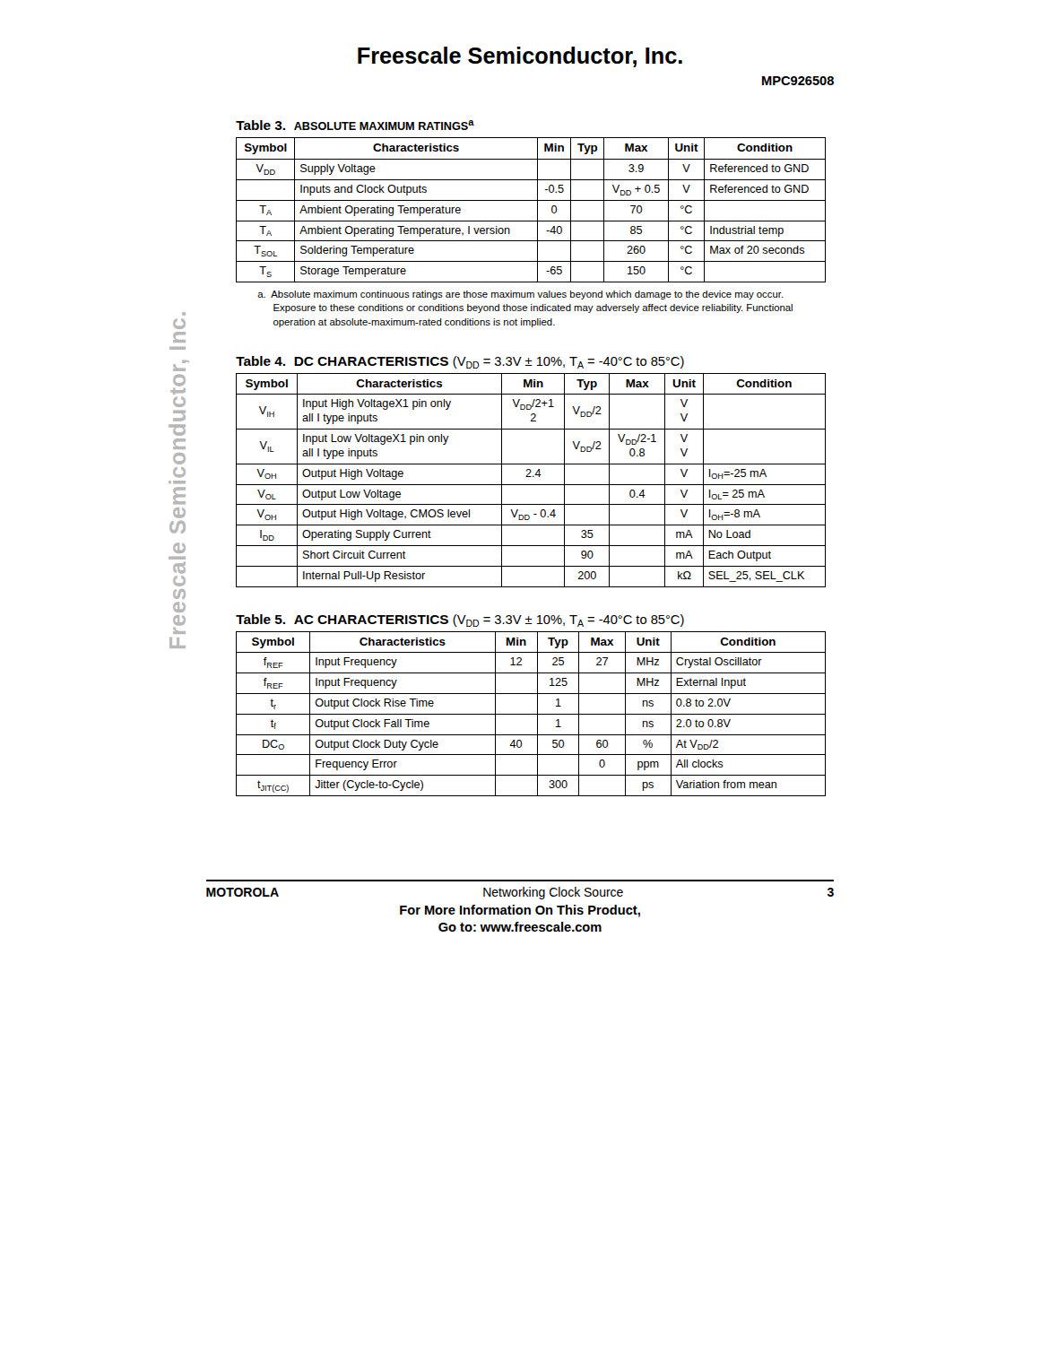Freescale Semiconductor, Inc.
Freescale Semiconductor, Inc.
MPC926508
Table 3. ABSOLUTE MAXIMUM RATINGSa
| Symbol | Characteristics | Min | Typ | Max | Unit | Condition |
| --- | --- | --- | --- | --- | --- | --- |
| V DD | Supply Voltage | | | 3.9 | V | Referenced to GND |
| | Inputs and Clock Outputs | -0.5 | | V DD + 0.5 | V | Referenced to GND |
| T A | Ambient Operating Temperature | 0 | | 70 | °C | |
| T A | Ambient Operating Temperature, I version | -40 | | 85 | °C | Industrial temp |
| T SOL | Soldering Temperature | | | 260 | °C | Max of 20 seconds |
| T S | Storage Temperature | -65 | | 150 | °C | |
a. Absolute maximum continuous ratings are those maximum values beyond which damage to the device may occur. Exposure to these conditions or conditions beyond those indicated may adversely affect device reliability. Functional operation at absolute-maximum-rated conditions is not implied.
Table 4. DC CHARACTERISTICS (VDD = 3.3V ± 10%, TA = -40°C to 85°C)
| Symbol | Characteristics | Min | Typ | Max | Unit | Condition |
| --- | --- | --- | --- | --- | --- | --- |
| V IH | Input High VoltageX1 pin only all I type inputs | V DD /2+1 2 | V DD /2 | | V V | |
| V IL | Input Low VoltageX1 pin only all I type inputs | | V DD /2 | V DD /2-1 0.8 | V V | |
| V OH | Output High Voltage | 2.4 | | | V | I OH =-25 mA |
| V OL | Output Low Voltage | | | 0.4 | V | I OL = 25 mA |
| V OH | Output High Voltage, CMOS level | V DD - 0.4 | | | V | I OH =-8 mA |
| I DD | Operating Supply Current | | 35 | | mA | No Load |
| | Short Circuit Current | | 90 | | mA | Each Output |
| | Internal Pull-Up Resistor | | 200 | | kΩ | SEL_25, SEL_CLK |
Table 5. AC CHARACTERISTICS (VDD = 3.3V ± 10%, TA = -40°C to 85°C)
| Symbol | Characteristics | Min | Typ | Max | Unit | Condition |
| --- | --- | --- | --- | --- | --- | --- |
| f REF | Input Frequency | 12 | 25 | 27 | MHz | Crystal Oscillator |
| f REF | Input Frequency | | 125 | | MHz | External Input |
| t r | Output Clock Rise Time | | 1 | | ns | 0.8 to 2.0V |
| t f | Output Clock Fall Time | | 1 | | ns | 2.0 to 0.8V |
| DC O | Output Clock Duty Cycle | 40 | 50 | 60 | % | At V DD /2 |
| | Frequency Error | | | 0 | ppm | All clocks |
| t JIT(CC) | Jitter (Cycle-to-Cycle) | | 300 | | ps | Variation from mean |
MOTOROLA
Networking Clock Source
3
For More Information On This Product,
Go to: www.freescale.com